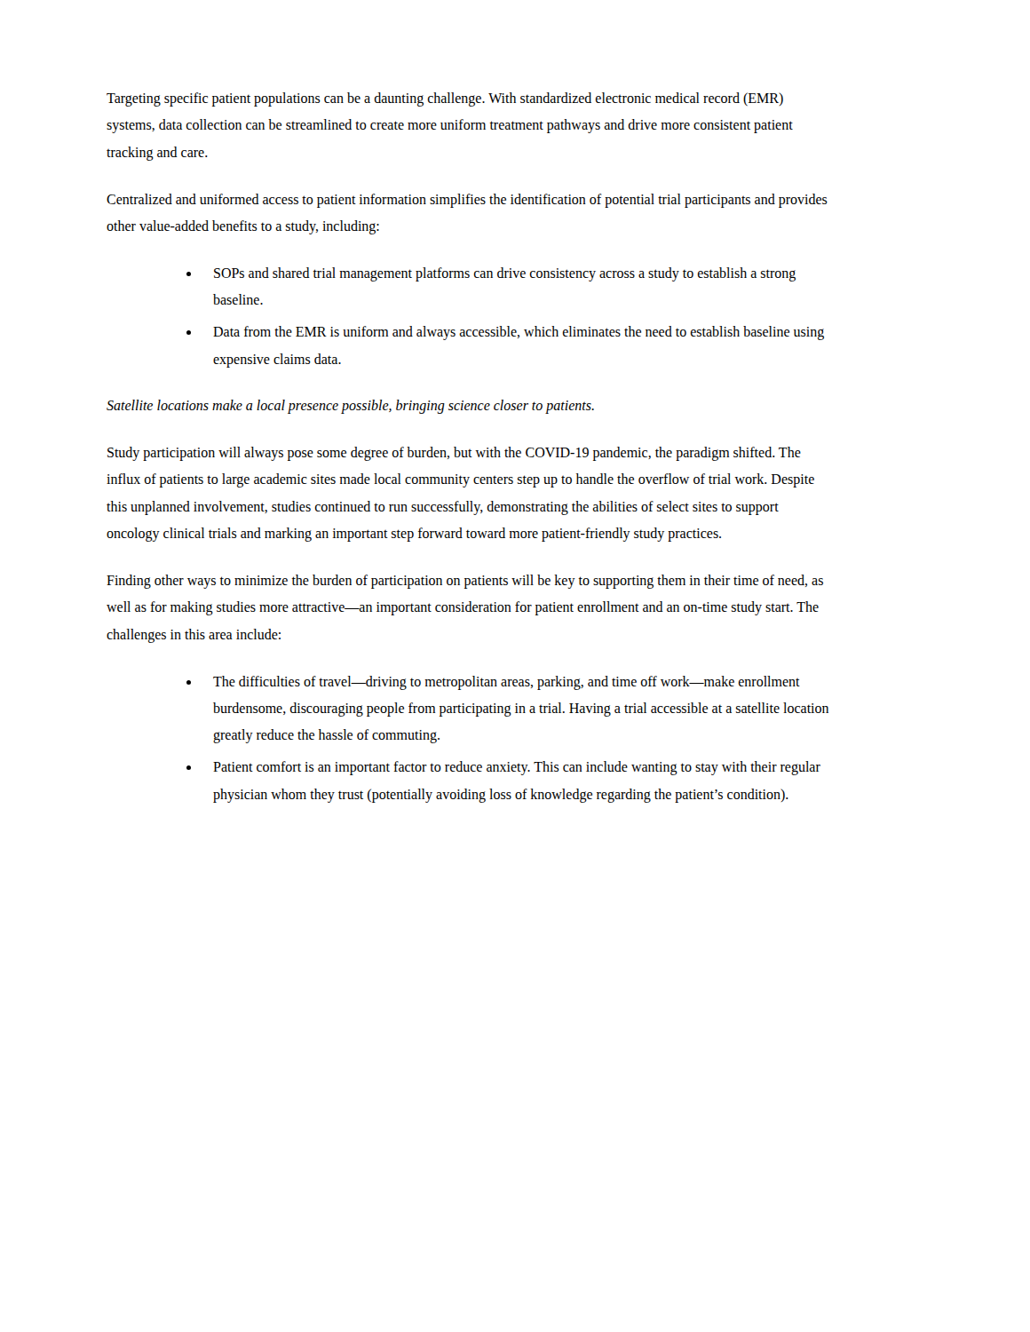Targeting specific patient populations can be a daunting challenge. With standardized electronic medical record (EMR) systems, data collection can be streamlined to create more uniform treatment pathways and drive more consistent patient tracking and care.
Centralized and uniformed access to patient information simplifies the identification of potential trial participants and provides other value-added benefits to a study, including:
SOPs and shared trial management platforms can drive consistency across a study to establish a strong baseline.
Data from the EMR is uniform and always accessible, which eliminates the need to establish baseline using expensive claims data.
Satellite locations make a local presence possible, bringing science closer to patients.
Study participation will always pose some degree of burden, but with the COVID-19 pandemic, the paradigm shifted. The influx of patients to large academic sites made local community centers step up to handle the overflow of trial work. Despite this unplanned involvement, studies continued to run successfully, demonstrating the abilities of select sites to support oncology clinical trials and marking an important step forward toward more patient-friendly study practices.
Finding other ways to minimize the burden of participation on patients will be key to supporting them in their time of need, as well as for making studies more attractive—an important consideration for patient enrollment and an on-time study start. The challenges in this area include:
The difficulties of travel—driving to metropolitan areas, parking, and time off work—make enrollment burdensome, discouraging people from participating in a trial. Having a trial accessible at a satellite location greatly reduce the hassle of commuting.
Patient comfort is an important factor to reduce anxiety. This can include wanting to stay with their regular physician whom they trust (potentially avoiding loss of knowledge regarding the patient’s condition).